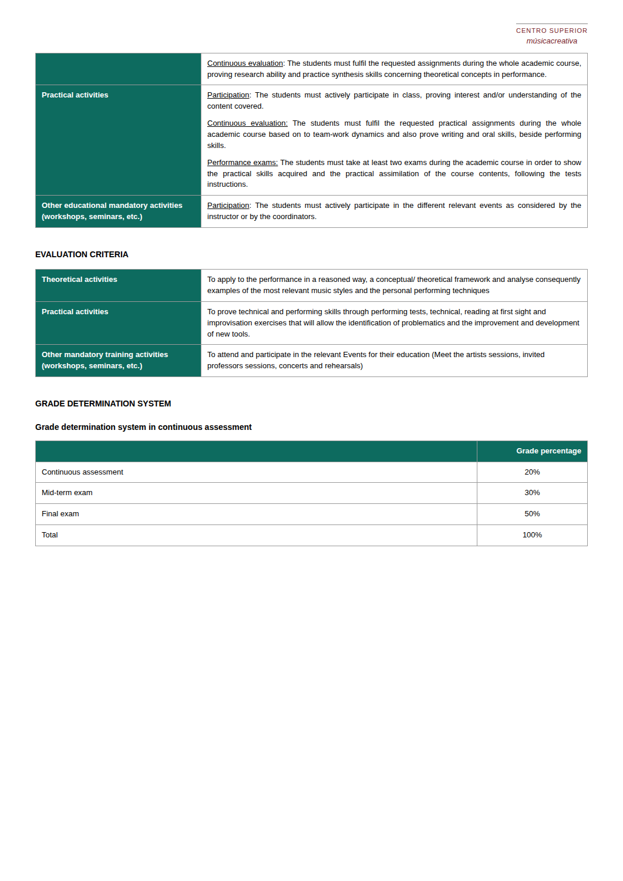CENTRO SUPERIOR
músicacreativa
| | Continuous evaluation : The students must fulfil the requested assignments during the whole academic course, proving research ability and practice synthesis skills concerning theoretical concepts in performance. |
| Practical activities | Participation : The students must actively participate in class, proving interest and/or understanding of the content covered. Continuous evaluation: The students must fulfil the requested practical assignments during the whole academic course based on to team-work dynamics and also prove writing and oral skills, beside performing skills. Performance exams: The students must take at least two exams during the academic course in order to show the practical skills acquired and the practical assimilation of the course contents, following the tests instructions. |
| Other educational mandatory activities (workshops, seminars, etc.) | Participation : The students must actively participate in the different relevant events as considered by the instructor or by the coordinators. |
EVALUATION CRITERIA
| Theoretical activities | To apply to the performance in a reasoned way, a conceptual/ theoretical framework and analyse consequently examples of the most relevant music styles and the personal performing techniques |
| Practical activities | To prove technical and performing skills through performing tests, technical, reading at first sight and improvisation exercises that will allow the identification of problematics and the improvement and development of new tools. |
| Other mandatory training activities (workshops, seminars, etc.) | To attend and participate in the relevant Events for their education (Meet the artists sessions, invited professors sessions, concerts and rehearsals) |
GRADE DETERMINATION SYSTEM
Grade determination system in continuous assessment
| | Grade percentage |
| --- | --- |
| Continuous assessment | 20% |
| Mid-term exam | 30% |
| Final exam | 50% |
| Total | 100% |